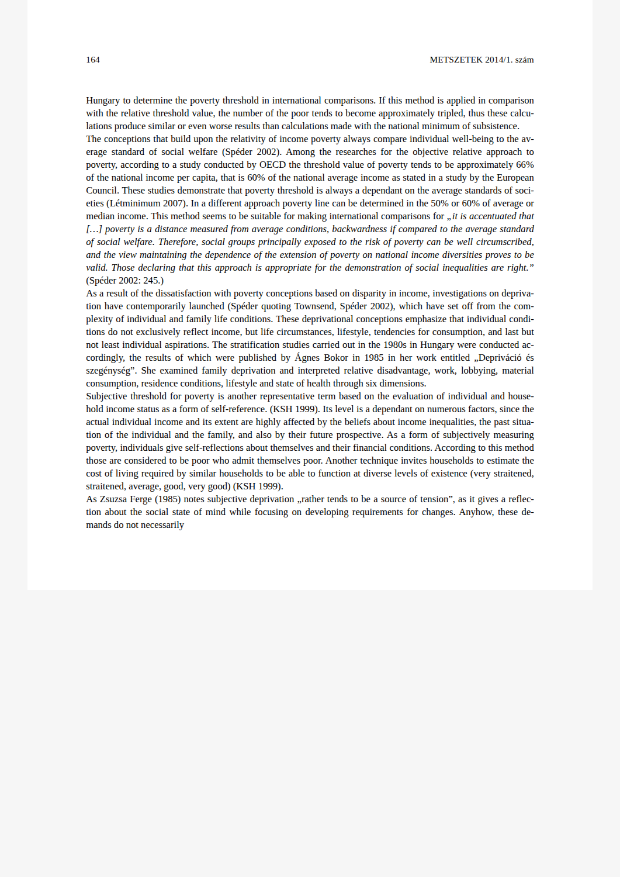164 METSZETEK 2014/1. szám
Hungary to determine the poverty threshold in international comparisons. If this method is applied in comparison with the relative threshold value, the number of the poor tends to become approximately tripled, thus these calculations produce similar or even worse results than calculations made with the national minimum of subsistence.
The conceptions that build upon the relativity of income poverty always compare individual well-being to the average standard of social welfare (Spéder 2002). Among the researches for the objective relative approach to poverty, according to a study conducted by OECD the threshold value of poverty tends to be approximately 66% of the national income per capita, that is 60% of the national average income as stated in a study by the European Council. These studies demonstrate that poverty threshold is always a dependant on the average standards of societies (Létminimum 2007). In a different approach poverty line can be determined in the 50% or 60% of average or median income. This method seems to be suitable for making international comparisons for „it is accentuated that […] poverty is a distance measured from average conditions, backwardness if compared to the average standard of social welfare. Therefore, social groups principally exposed to the risk of poverty can be well circumscribed, and the view maintaining the dependence of the extension of poverty on national income diversities proves to be valid. Those declaring that this approach is appropriate for the demonstration of social inequalities are right.” (Spéder 2002: 245.)
As a result of the dissatisfaction with poverty conceptions based on disparity in income, investigations on deprivation have contemporarily launched (Spéder quoting Townsend, Spéder 2002), which have set off from the complexity of individual and family life conditions. These deprivational conceptions emphasize that individual conditions do not exclusively reflect income, but life circumstances, lifestyle, tendencies for consumption, and last but not least individual aspirations. The stratification studies carried out in the 1980s in Hungary were conducted accordingly, the results of which were published by Ágnes Bokor in 1985 in her work entitled „Depriváció és szegénység”. She examined family deprivation and interpreted relative disadvantage, work, lobbying, material consumption, residence conditions, lifestyle and state of health through six dimensions.
Subjective threshold for poverty is another representative term based on the evaluation of individual and household income status as a form of self-reference. (KSH 1999). Its level is a dependant on numerous factors, since the actual individual income and its extent are highly affected by the beliefs about income inequalities, the past situation of the individual and the family, and also by their future prospective. As a form of subjectively measuring poverty, individuals give self-reflections about themselves and their financial conditions. According to this method those are considered to be poor who admit themselves poor. Another technique invites households to estimate the cost of living required by similar households to be able to function at diverse levels of existence (very straitened, straitened, average, good, very good) (KSH 1999).
As Zsuzsa Ferge (1985) notes subjective deprivation „rather tends to be a source of tension”, as it gives a reflection about the social state of mind while focusing on developing requirements for changes. Anyhow, these demands do not necessarily